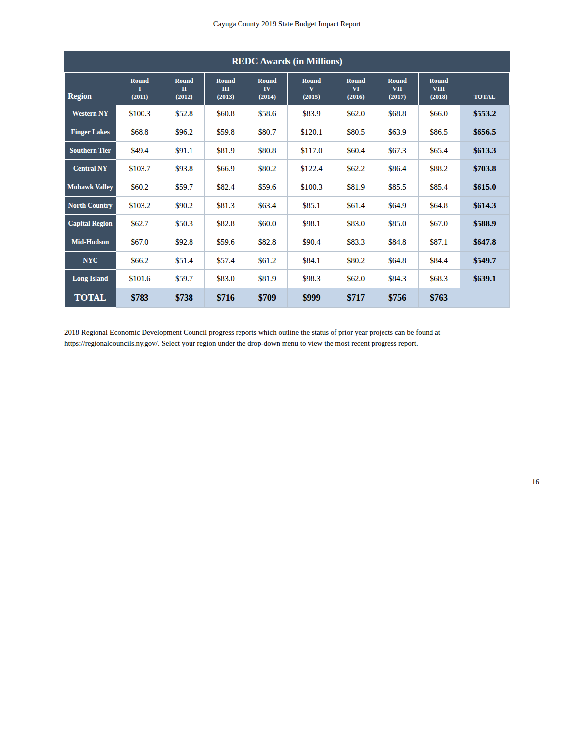Cayuga County 2019 State Budget Impact Report
REDC Awards (in Millions)
| Region | Round I (2011) | Round II (2012) | Round III (2013) | Round IV (2014) | Round V (2015) | Round VI (2016) | Round VII (2017) | Round VIII (2018) | TOTAL |
| --- | --- | --- | --- | --- | --- | --- | --- | --- | --- |
| Western NY | $100.3 | $52.8 | $60.8 | $58.6 | $83.9 | $62.0 | $68.8 | $66.0 | $553.2 |
| Finger Lakes | $68.8 | $96.2 | $59.8 | $80.7 | $120.1 | $80.5 | $63.9 | $86.5 | $656.5 |
| Southern Tier | $49.4 | $91.1 | $81.9 | $80.8 | $117.0 | $60.4 | $67.3 | $65.4 | $613.3 |
| Central NY | $103.7 | $93.8 | $66.9 | $80.2 | $122.4 | $62.2 | $86.4 | $88.2 | $703.8 |
| Mohawk Valley | $60.2 | $59.7 | $82.4 | $59.6 | $100.3 | $81.9 | $85.5 | $85.4 | $615.0 |
| North Country | $103.2 | $90.2 | $81.3 | $63.4 | $85.1 | $61.4 | $64.9 | $64.8 | $614.3 |
| Capital Region | $62.7 | $50.3 | $82.8 | $60.0 | $98.1 | $83.0 | $85.0 | $67.0 | $588.9 |
| Mid-Hudson | $67.0 | $92.8 | $59.6 | $82.8 | $90.4 | $83.3 | $84.8 | $87.1 | $647.8 |
| NYC | $66.2 | $51.4 | $57.4 | $61.2 | $84.1 | $80.2 | $64.8 | $84.4 | $549.7 |
| Long Island | $101.6 | $59.7 | $83.0 | $81.9 | $98.3 | $62.0 | $84.3 | $68.3 | $639.1 |
| TOTAL | $783 | $738 | $716 | $709 | $999 | $717 | $756 | $763 | |
2018 Regional Economic Development Council progress reports which outline the status of prior year projects can be found at https://regionalcouncils.ny.gov/. Select your region under the drop-down menu to view the most recent progress report.
16